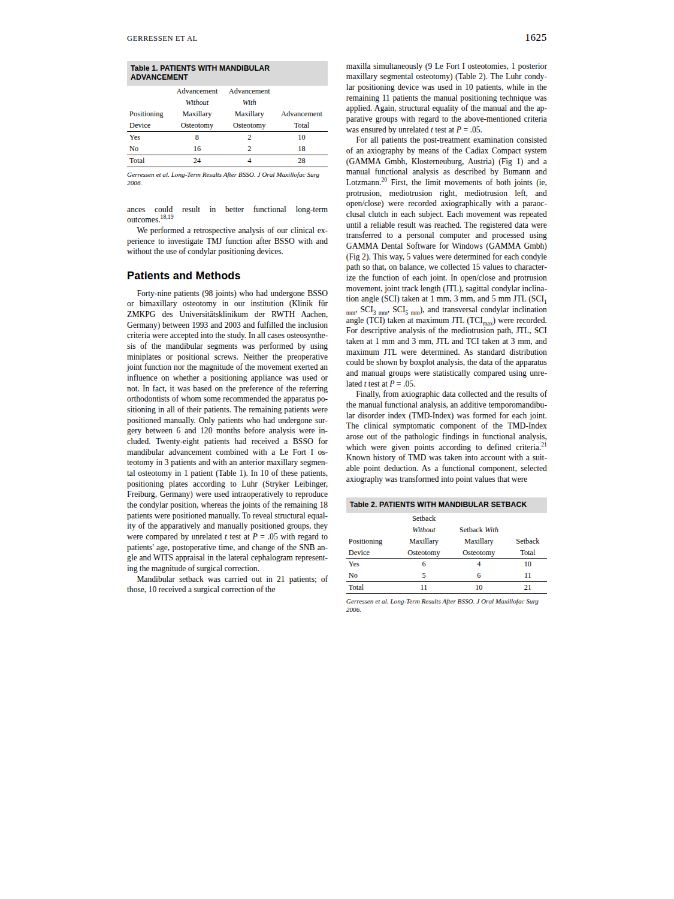Gerressen et al
1625
Table 1. PATIENTS WITH MANDIBULAR ADVANCEMENT
| | Advancement | Advancement | |
| --- | --- | --- | --- |
| | Without | With | |
| Positioning | Maxillary | Maxillary | Advancement |
| Device | Osteotomy | Osteotomy | Total |
| Yes | 8 | 2 | 10 |
| No | 16 | 2 | 18 |
| Total | 24 | 4 | 28 |
Gerressen et al. Long-Term Results After BSSO. J Oral Maxillofac Surg 2006.
ances could result in better functional long-term outcomes.18,19
We performed a retrospective analysis of our clinical experience to investigate TMJ function after BSSO with and without the use of condylar positioning devices.
Patients and Methods
Forty-nine patients (98 joints) who had undergone BSSO or bimaxillary osteotomy in our institution (Klinik für ZMKPG des Universitätsklinikum der RWTH Aachen, Germany) between 1993 and 2003 and fulfilled the inclusion criteria were accepted into the study. In all cases osteosynthesis of the mandibular segments was performed by using miniplates or positional screws. Neither the preoperative joint function nor the magnitude of the movement exerted an influence on whether a positioning appliance was used or not. In fact, it was based on the preference of the referring orthodontists of whom some recommended the apparatus positioning in all of their patients. The remaining patients were positioned manually. Only patients who had undergone surgery between 6 and 120 months before analysis were included. Twenty-eight patients had received a BSSO for mandibular advancement combined with a Le Fort I osteotomy in 3 patients and with an anterior maxillary segmental osteotomy in 1 patient (Table 1). In 10 of these patients, positioning plates according to Luhr (Stryker Leibinger, Freiburg, Germany) were used intraoperatively to reproduce the condylar position, whereas the joints of the remaining 18 patients were positioned manually. To reveal structural equality of the apparatively and manually positioned groups, they were compared by unrelated t test at P = .05 with regard to patients' age, postoperative time, and change of the SNB angle and WITS appraisal in the lateral cephalogram representing the magnitude of surgical correction.
Mandibular setback was carried out in 21 patients; of those, 10 received a surgical correction of the
maxilla simultaneously (9 Le Fort I osteotomies, 1 posterior maxillary segmental osteotomy) (Table 2). The Luhr condylar positioning device was used in 10 patients, while in the remaining 11 patients the manual positioning technique was applied. Again, structural equality of the manual and the apparative groups with regard to the above-mentioned criteria was ensured by unrelated t test at P = .05.
For all patients the post-treatment examination consisted of an axiography by means of the Cadiax Compact system (GAMMA Gmbh, Klosterneuburg, Austria) (Fig 1) and a manual functional analysis as described by Bumann and Lotzmann.20 First, the limit movements of both joints (ie, protrusion, mediotrusion right, mediotrusion left, and open/close) were recorded axiographically with a paraocclusal clutch in each subject. Each movement was repeated until a reliable result was reached. The registered data were transferred to a personal computer and processed using GAMMA Dental Software for Windows (GAMMA Gmbh) (Fig 2). This way, 5 values were determined for each condyle path so that, on balance, we collected 15 values to characterize the function of each joint. In open/close and protrusion movement, joint track length (JTL), sagittal condylar inclination angle (SCI) taken at 1 mm, 3 mm, and 5 mm JTL (SCI1 mm, SCI3 mm, SCI5 mm), and transversal condylar inclination angle (TCI) taken at maximum JTL (TCImax) were recorded. For descriptive analysis of the mediotrusion path, JTL, SCI taken at 1 mm and 3 mm, JTL and TCI taken at 3 mm, and maximum JTL were determined. As standard distribution could be shown by boxplot analysis, the data of the apparatus and manual groups were statistically compared using unrelated t test at P = .05.
Finally, from axiographic data collected and the results of the manual functional analysis, an additive temporomandibular disorder index (TMD-Index) was formed for each joint. The clinical symptomatic component of the TMD-Index arose out of the pathologic findings in functional analysis, which were given points according to defined criteria.21 Known history of TMD was taken into account with a suitable point deduction. As a functional component, selected axiography was transformed into point values that were
Table 2. PATIENTS WITH MANDIBULAR SETBACK
| | Setback | | |
| --- | --- | --- | --- |
| | Without | Setback With | |
| Positioning | Maxillary | Maxillary | Setback |
| Device | Osteotomy | Osteotomy | Total |
| Yes | 6 | 4 | 10 |
| No | 5 | 6 | 11 |
| Total | 11 | 10 | 21 |
Gerressen et al. Long-Term Results After BSSO. J Oral Maxillofac Surg 2006.